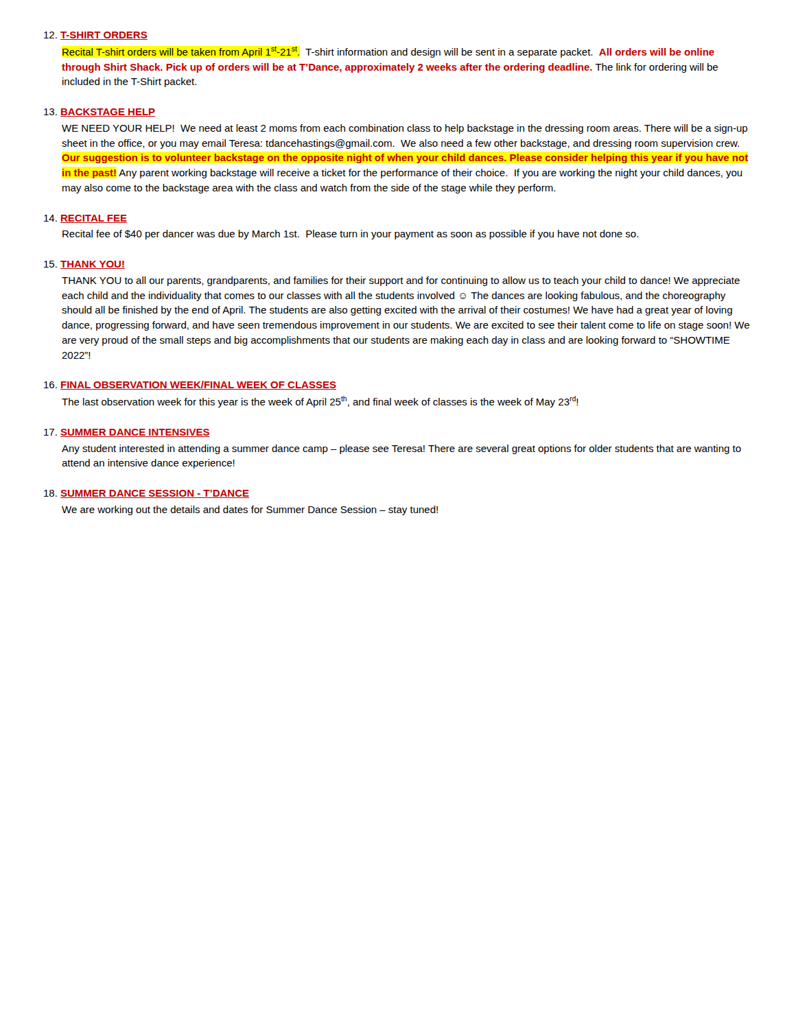T-SHIRT ORDERS
Recital T-shirt orders will be taken from April 1st-21st. T-shirt information and design will be sent in a separate packet. All orders will be online through Shirt Shack. Pick up of orders will be at T’Dance, approximately 2 weeks after the ordering deadline. The link for ordering will be included in the T-Shirt packet.
BACKSTAGE HELP
WE NEED YOUR HELP! We need at least 2 moms from each combination class to help backstage in the dressing room areas. There will be a sign-up sheet in the office, or you may email Teresa: tdancehastings@gmail.com. We also need a few other backstage, and dressing room supervision crew. Our suggestion is to volunteer backstage on the opposite night of when your child dances. Please consider helping this year if you have not in the past! Any parent working backstage will receive a ticket for the performance of their choice. If you are working the night your child dances, you may also come to the backstage area with the class and watch from the side of the stage while they perform.
RECITAL FEE
Recital fee of $40 per dancer was due by March 1st. Please turn in your payment as soon as possible if you have not done so.
THANK YOU!
THANK YOU to all our parents, grandparents, and families for their support and for continuing to allow us to teach your child to dance! We appreciate each child and the individuality that comes to our classes with all the students involved ☺ The dances are looking fabulous, and the choreography should all be finished by the end of April. The students are also getting excited with the arrival of their costumes! We have had a great year of loving dance, progressing forward, and have seen tremendous improvement in our students. We are excited to see their talent come to life on stage soon! We are very proud of the small steps and big accomplishments that our students are making each day in class and are looking forward to “SHOWTIME 2022”!
FINAL OBSERVATION WEEK/FINAL WEEK OF CLASSES
The last observation week for this year is the week of April 25th, and final week of classes is the week of May 23rd!
SUMMER DANCE INTENSIVES
Any student interested in attending a summer dance camp – please see Teresa! There are several great options for older students that are wanting to attend an intensive dance experience!
SUMMER DANCE SESSION - T’DANCE
We are working out the details and dates for Summer Dance Session – stay tuned!